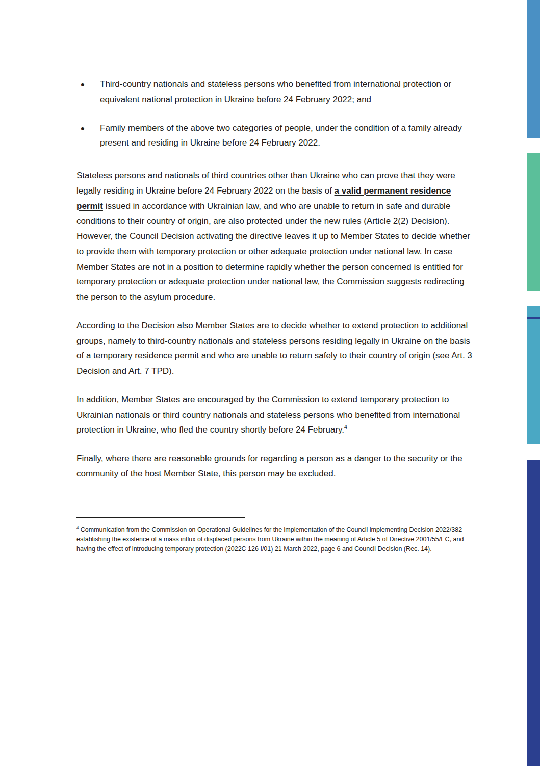Third-country nationals and stateless persons who benefited from international protection or equivalent national protection in Ukraine before 24 February 2022; and
Family members of the above two categories of people, under the condition of a family already present and residing in Ukraine before 24 February 2022.
Stateless persons and nationals of third countries other than Ukraine who can prove that they were legally residing in Ukraine before 24 February 2022 on the basis of a valid permanent residence permit issued in accordance with Ukrainian law, and who are unable to return in safe and durable conditions to their country of origin, are also protected under the new rules (Article 2(2) Decision). However, the Council Decision activating the directive leaves it up to Member States to decide whether to provide them with temporary protection or other adequate protection under national law. In case Member States are not in a position to determine rapidly whether the person concerned is entitled for temporary protection or adequate protection under national law, the Commission suggests redirecting the person to the asylum procedure.
According to the Decision also Member States are to decide whether to extend protection to additional groups, namely to third-country nationals and stateless persons residing legally in Ukraine on the basis of a temporary residence permit and who are unable to return safely to their country of origin (see Art. 3 Decision and Art. 7 TPD).
In addition, Member States are encouraged by the Commission to extend temporary protection to Ukrainian nationals or third country nationals and stateless persons who benefited from international protection in Ukraine, who fled the country shortly before 24 February.4
Finally, where there are reasonable grounds for regarding a person as a danger to the security or the community of the host Member State, this person may be excluded.
4 Communication from the Commission on Operational Guidelines for the implementation of the Council implementing Decision 2022/382 establishing the existence of a mass influx of displaced persons from Ukraine within the meaning of Article 5 of Directive 2001/55/EC, and having the effect of introducing temporary protection (2022C 126 I/01) 21 March 2022, page 6 and Council Decision (Rec. 14).